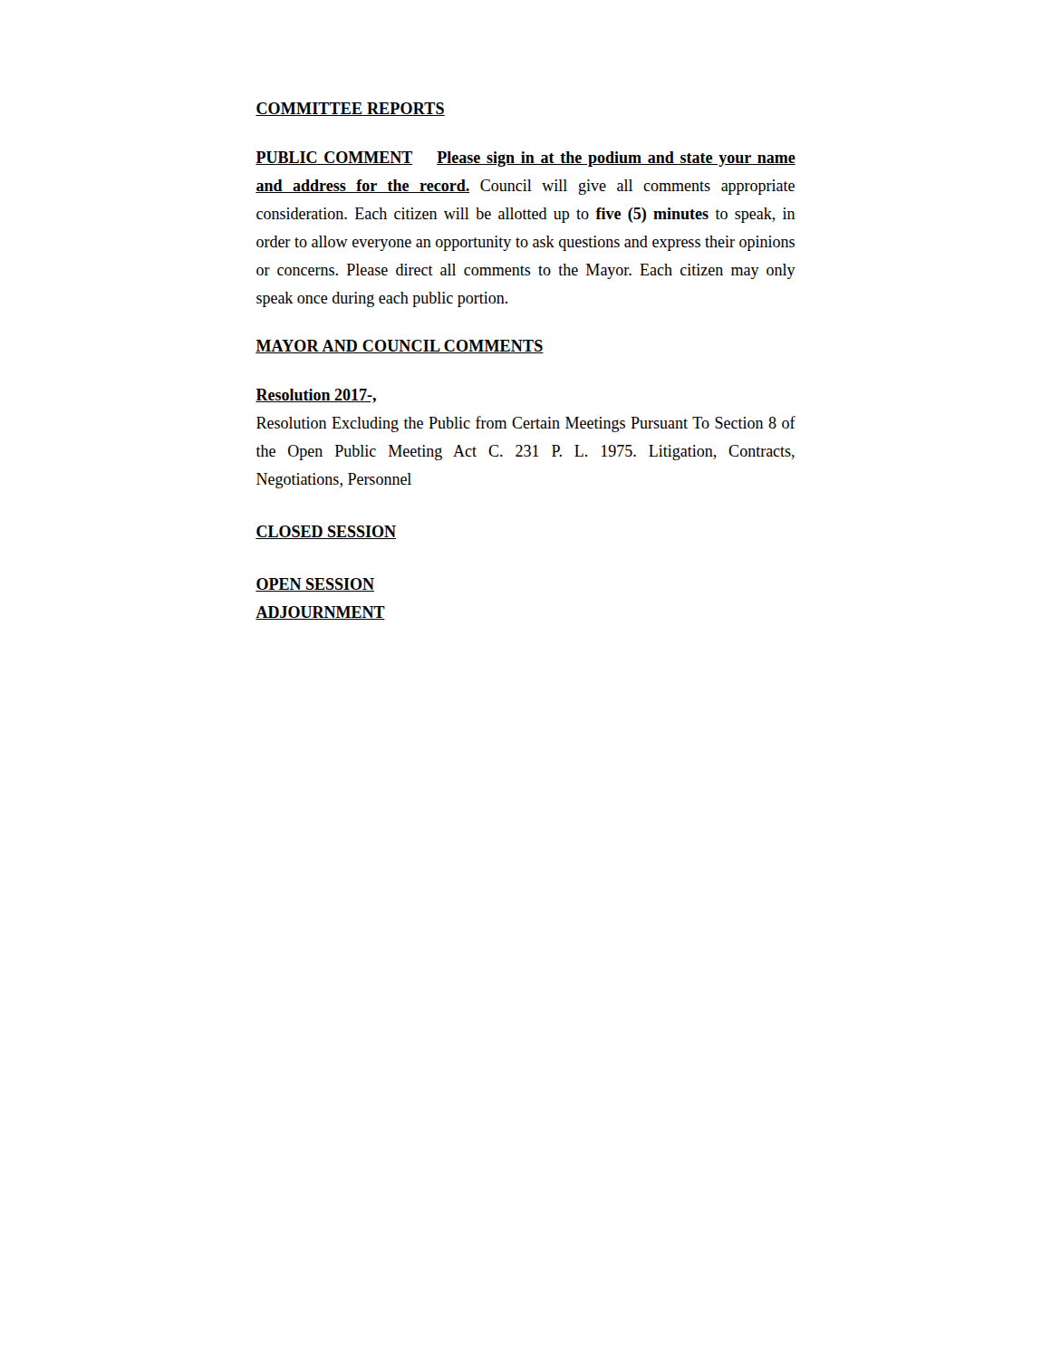COMMITTEE REPORTS
PUBLIC COMMENT Please sign in at the podium and state your name and address for the record. Council will give all comments appropriate consideration. Each citizen will be allotted up to five (5) minutes to speak, in order to allow everyone an opportunity to ask questions and express their opinions or concerns. Please direct all comments to the Mayor. Each citizen may only speak once during each public portion.
MAYOR AND COUNCIL COMMENTS
Resolution 2017-,
Resolution Excluding the Public from Certain Meetings Pursuant To Section 8 of the Open Public Meeting Act C. 231 P. L. 1975. Litigation, Contracts, Negotiations, Personnel
CLOSED SESSION
OPEN SESSION
ADJOURNMENT